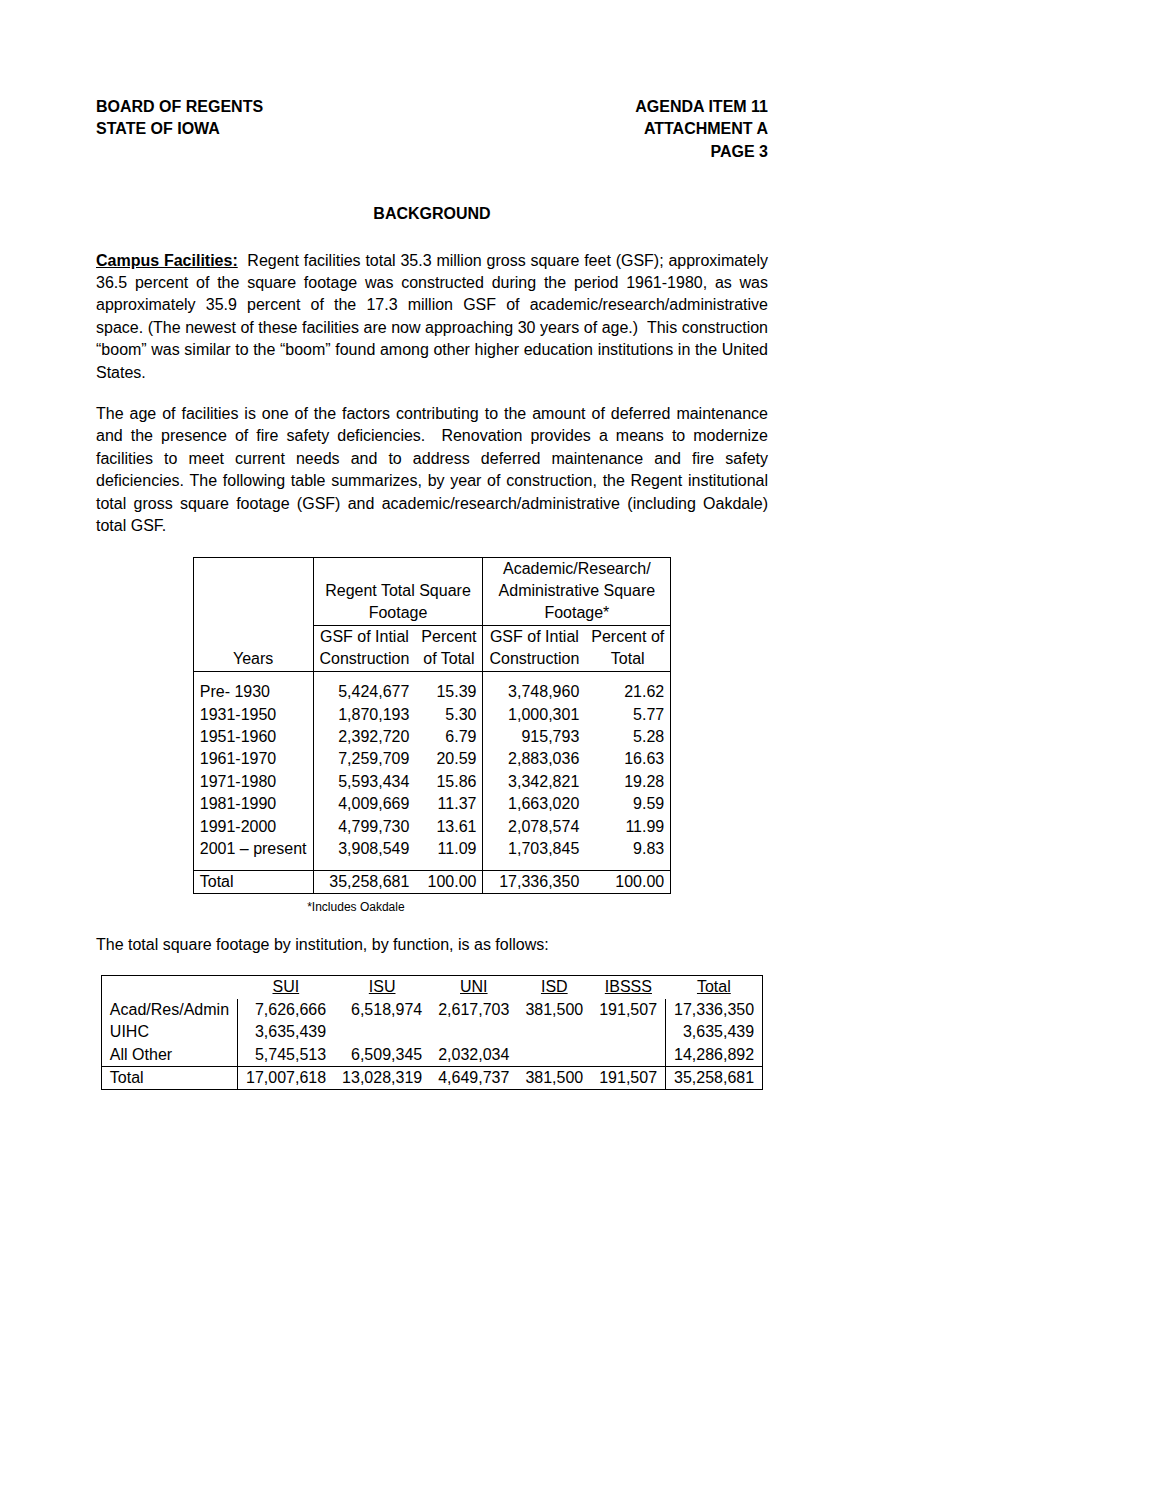BOARD OF REGENTS
STATE OF IOWA
AGENDA ITEM 11
ATTACHMENT A
PAGE 3
BACKGROUND
Campus Facilities: Regent facilities total 35.3 million gross square feet (GSF); approximately 36.5 percent of the square footage was constructed during the period 1961-1980, as was approximately 35.9 percent of the 17.3 million GSF of academic/research/administrative space. (The newest of these facilities are now approaching 30 years of age.) This construction “boom” was similar to the “boom” found among other higher education institutions in the United States.
The age of facilities is one of the factors contributing to the amount of deferred maintenance and the presence of fire safety deficiencies. Renovation provides a means to modernize facilities to meet current needs and to address deferred maintenance and fire safety deficiencies. The following table summarizes, by year of construction, the Regent institutional total gross square footage (GSF) and academic/research/administrative (including Oakdale) total GSF.
| | Regent Total Square Footage | Academic/Research/ Administrative Square Footage* |
| Years | GSF of Intial Construction | Percent of Total | GSF of Intial Construction | Percent of Total |
| Pre- 1930 | 5,424,677 | 15.39 | 3,748,960 | 21.62 |
| 1931-1950 | 1,870,193 | 5.30 | 1,000,301 | 5.77 |
| 1951-1960 | 2,392,720 | 6.79 | 915,793 | 5.28 |
| 1961-1970 | 7,259,709 | 20.59 | 2,883,036 | 16.63 |
| 1971-1980 | 5,593,434 | 15.86 | 3,342,821 | 19.28 |
| 1981-1990 | 4,009,669 | 11.37 | 1,663,020 | 9.59 |
| 1991-2000 | 4,799,730 | 13.61 | 2,078,574 | 11.99 |
| 2001 – present | 3,908,549 | 11.09 | 1,703,845 | 9.83 |
| Total | 35,258,681 | 100.00 | 17,336,350 | 100.00 |
*Includes Oakdale
The total square footage by institution, by function, is as follows:
| | SUI | ISU | UNI | ISD | IBSSS | Total |
| --- | --- | --- | --- | --- | --- | --- |
| Acad/Res/Admin | 7,626,666 | 6,518,974 | 2,617,703 | 381,500 | 191,507 | 17,336,350 |
| UIHC | 3,635,439 | | | | | 3,635,439 |
| All Other | 5,745,513 | 6,509,345 | 2,032,034 | | | 14,286,892 |
| Total | 17,007,618 | 13,028,319 | 4,649,737 | 381,500 | 191,507 | 35,258,681 |